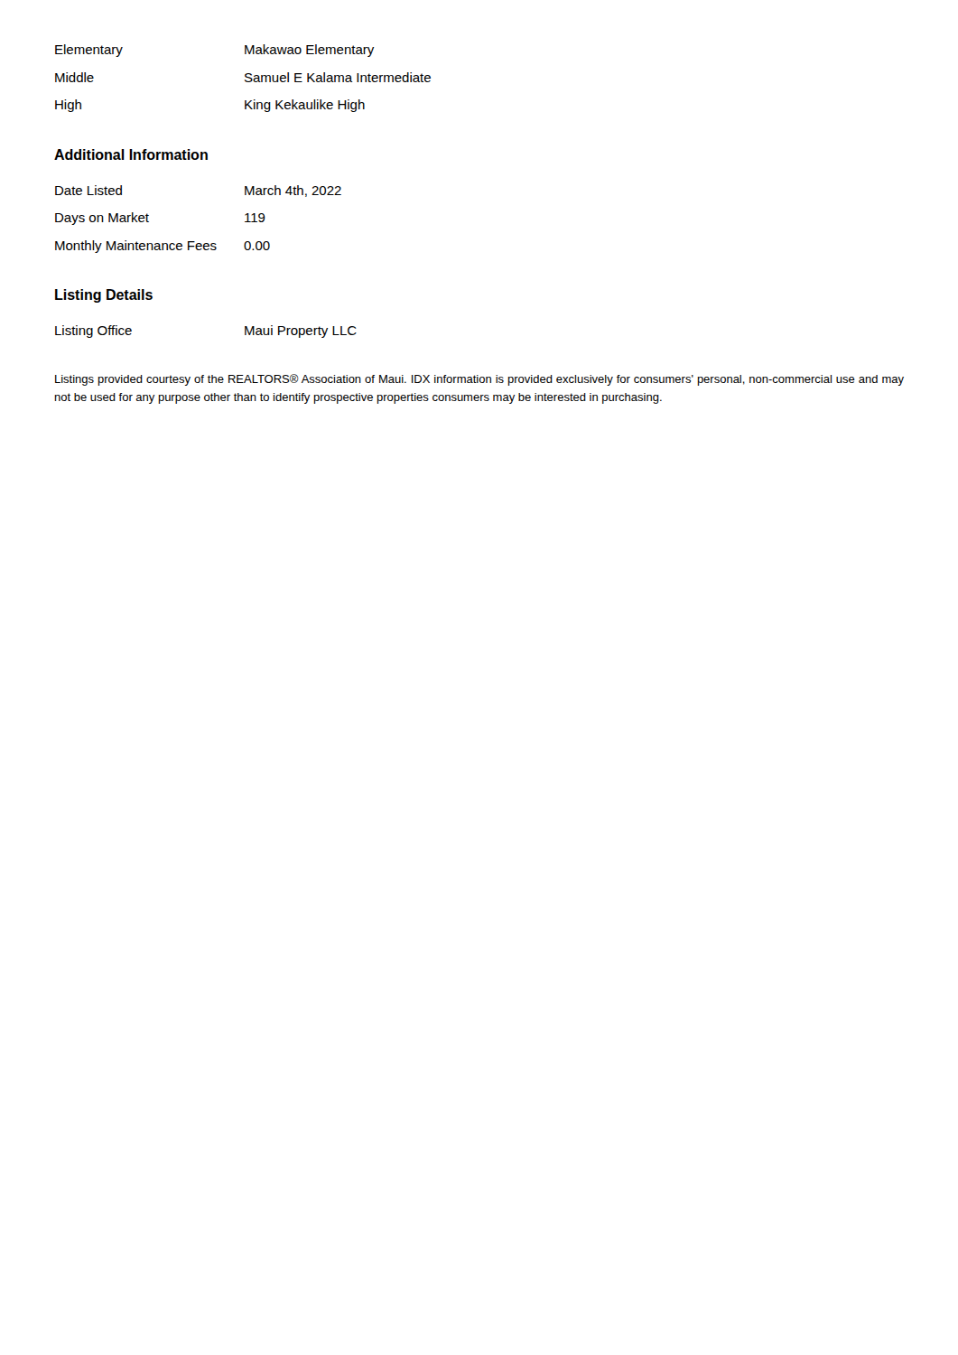| Elementary | Makawao Elementary |
| Middle | Samuel E Kalama Intermediate |
| High | King Kekaulike High |
Additional Information
| Date Listed | March 4th, 2022 |
| Days on Market | 119 |
| Monthly Maintenance Fees | 0.00 |
Listing Details
| Listing Office | Maui Property LLC |
Listings provided courtesy of the REALTORS® Association of Maui. IDX information is provided exclusively for consumers' personal, non-commercial use and may not be used for any purpose other than to identify prospective properties consumers may be interested in purchasing.